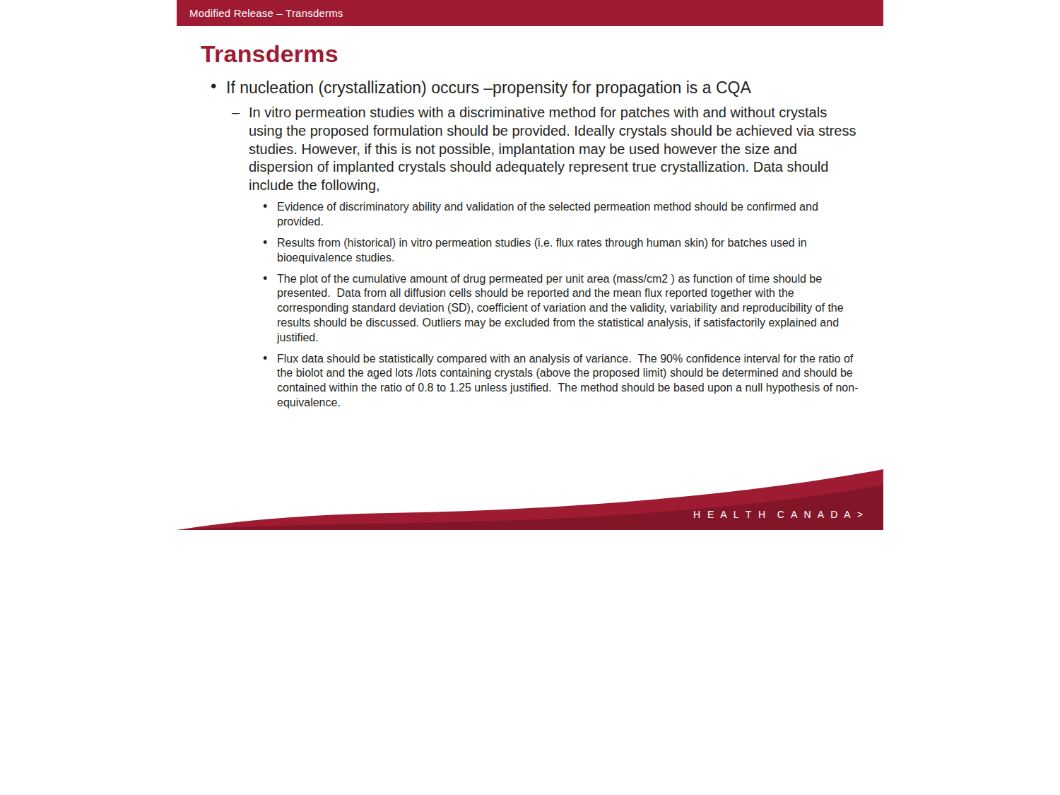Modified Release – Transderms
Transderms
If nucleation (crystallization) occurs –propensity for propagation is a CQA
In vitro permeation studies with a discriminative method for patches with and without crystals using the proposed formulation should be provided. Ideally crystals should be achieved via stress studies. However, if this is not possible, implantation may be used however the size and dispersion of implanted crystals should adequately represent true crystallization. Data should include the following,
Evidence of discriminatory ability and validation of the selected permeation method should be confirmed and provided.
Results from (historical) in vitro permeation studies (i.e. flux rates through human skin) for batches used in bioequivalence studies.
The plot of the cumulative amount of drug permeated per unit area (mass/cm2 ) as function of time should be presented. Data from all diffusion cells should be reported and the mean flux reported together with the corresponding standard deviation (SD), coefficient of variation and the validity, variability and reproducibility of the results should be discussed. Outliers may be excluded from the statistical analysis, if satisfactorily explained and justified.
Flux data should be statistically compared with an analysis of variance. The 90% confidence interval for the ratio of the biolot and the aged lots /lots containing crystals (above the proposed limit) should be determined and should be contained within the ratio of 0.8 to 1.25 unless justified. The method should be based upon a null hypothesis of non-equivalence.
H E A L T H C A N A D A >